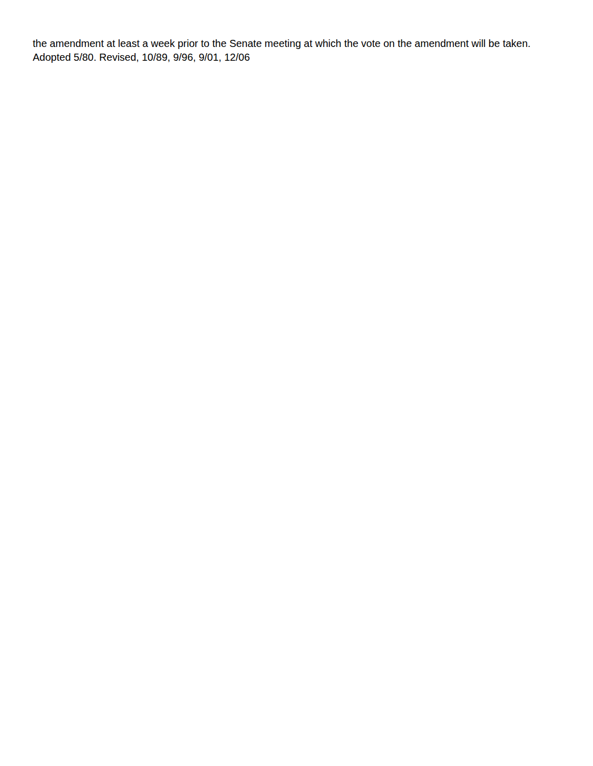the amendment at least a week prior to the Senate meeting at which the vote on the amendment will be taken.
Adopted 5/80. Revised, 10/89, 9/96, 9/01, 12/06